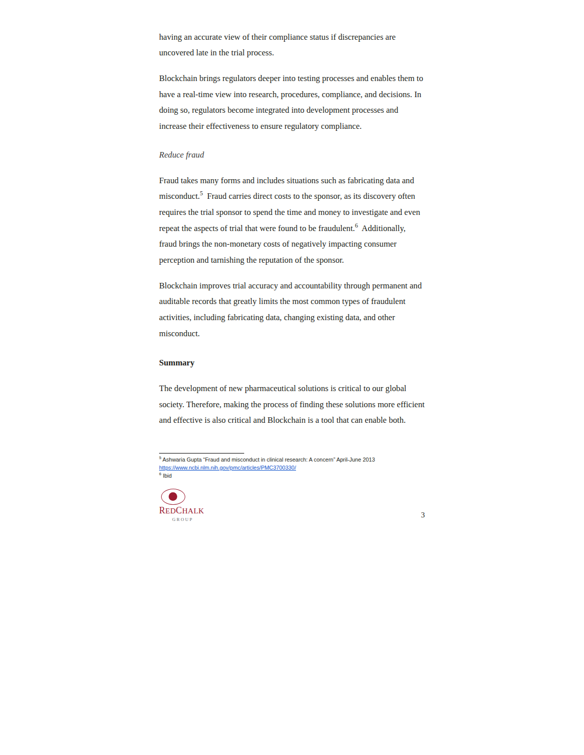having an accurate view of their compliance status if discrepancies are uncovered late in the trial process.
Blockchain brings regulators deeper into testing processes and enables them to have a real-time view into research, procedures, compliance, and decisions. In doing so, regulators become integrated into development processes and increase their effectiveness to ensure regulatory compliance.
Reduce fraud
Fraud takes many forms and includes situations such as fabricating data and misconduct.5 Fraud carries direct costs to the sponsor, as its discovery often requires the trial sponsor to spend the time and money to investigate and even repeat the aspects of trial that were found to be fraudulent.6 Additionally, fraud brings the non-monetary costs of negatively impacting consumer perception and tarnishing the reputation of the sponsor.
Blockchain improves trial accuracy and accountability through permanent and auditable records that greatly limits the most common types of fraudulent activities, including fabricating data, changing existing data, and other misconduct.
Summary
The development of new pharmaceutical solutions is critical to our global society. Therefore, making the process of finding these solutions more efficient and effective is also critical and Blockchain is a tool that can enable both.
5 Ashwaria Gupta “Fraud and misconduct in clinical research: A concern” April-June 2013
https://www.ncbi.nlm.nih.gov/pmc/articles/PMC3700330/
6 Ibid
RED CHALK
GROUP
3